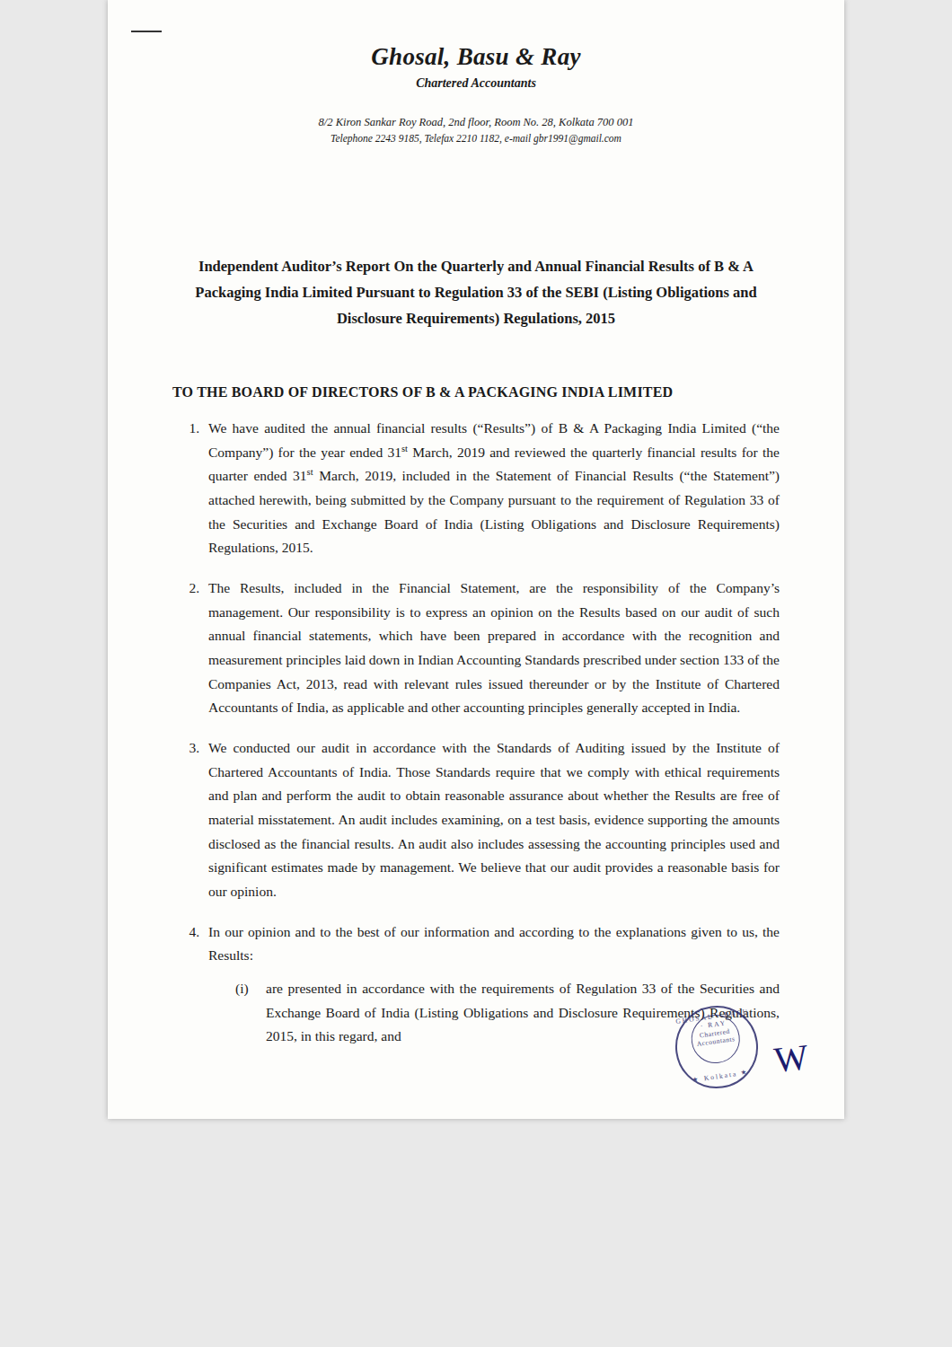Ghosal, Basu & Ray
Chartered Accountants
8/2 Kiron Sankar Roy Road, 2nd floor, Room No. 28, Kolkata 700 001
Telephone 2243 9185, Telefax 2210 1182, e-mail gbr1991@gmail.com
Independent Auditor’s Report On the Quarterly and Annual Financial Results of B & A Packaging India Limited Pursuant to Regulation 33 of the SEBI (Listing Obligations and Disclosure Requirements) Regulations, 2015
TO THE BOARD OF DIRECTORS OF B & A PACKAGING INDIA LIMITED
We have audited the annual financial results (“Results”) of B & A Packaging India Limited (“the Company”) for the year ended 31st March, 2019 and reviewed the quarterly financial results for the quarter ended 31st March, 2019, included in the Statement of Financial Results (“the Statement”) attached herewith, being submitted by the Company pursuant to the requirement of Regulation 33 of the Securities and Exchange Board of India (Listing Obligations and Disclosure Requirements) Regulations, 2015.
The Results, included in the Financial Statement, are the responsibility of the Company’s management. Our responsibility is to express an opinion on the Results based on our audit of such annual financial statements, which have been prepared in accordance with the recognition and measurement principles laid down in Indian Accounting Standards prescribed under section 133 of the Companies Act, 2013, read with relevant rules issued thereunder or by the Institute of Chartered Accountants of India, as applicable and other accounting principles generally accepted in India.
We conducted our audit in accordance with the Standards of Auditing issued by the Institute of Chartered Accountants of India. Those Standards require that we comply with ethical requirements and plan and perform the audit to obtain reasonable assurance about whether the Results are free of material misstatement. An audit includes examining, on a test basis, evidence supporting the amounts disclosed as the financial results. An audit also includes assessing the accounting principles used and significant estimates made by management. We believe that our audit provides a reasonable basis for our opinion.
In our opinion and to the best of our information and according to the explanations given to us, the Results:
(i) are presented in accordance with the requirements of Regulation 33 of the Securities and Exchange Board of India (Listing Obligations and Disclosure Requirements) Regulations, 2015, in this regard, and
GHOSAL · BASU · RAY
Chartered
Accountants
★ Kolkata ★
W